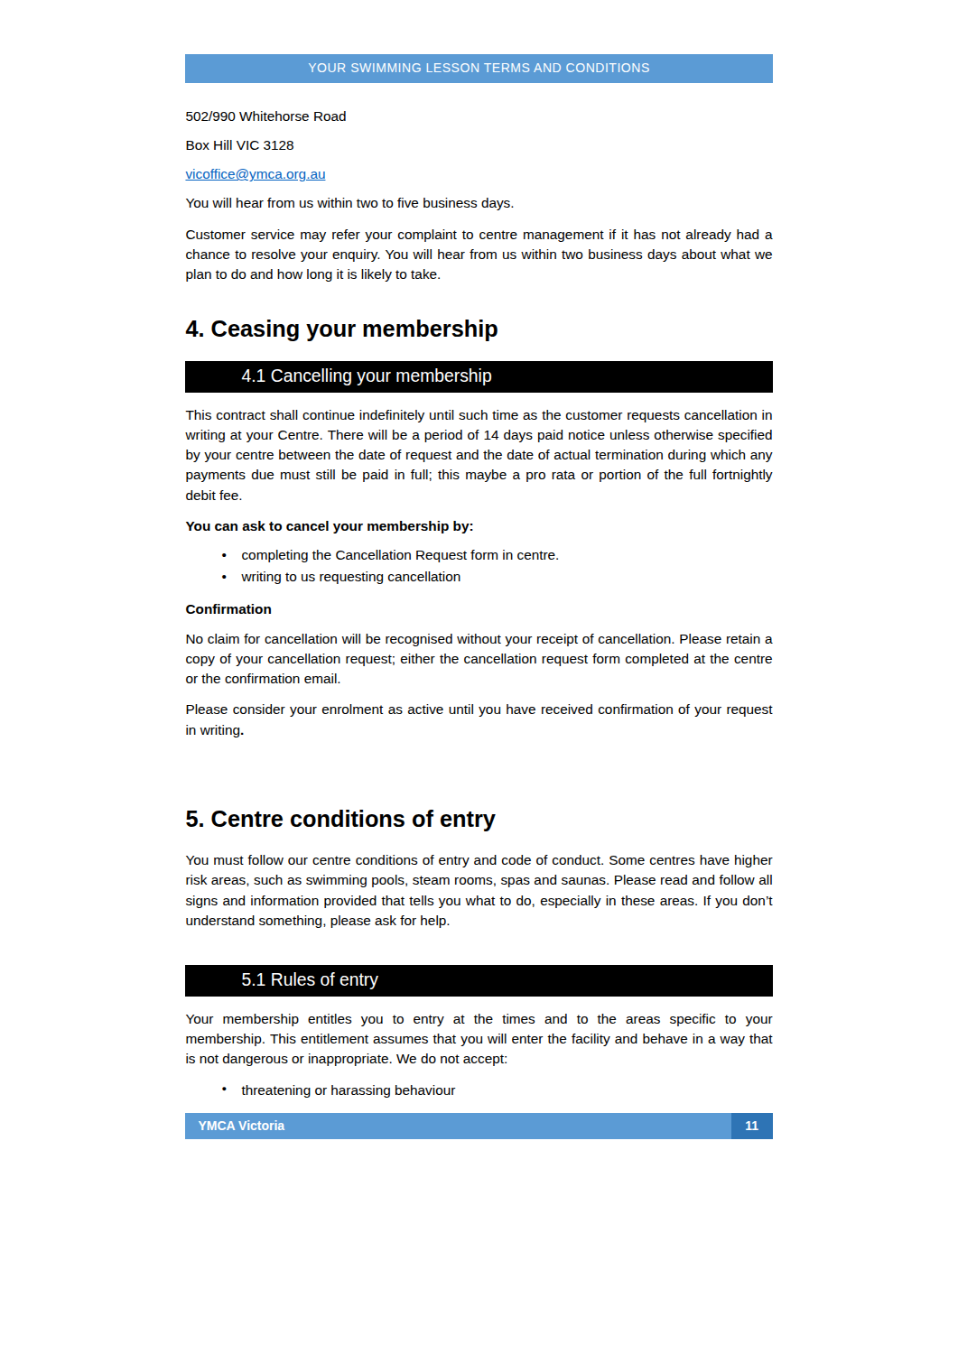YOUR SWIMMING LESSON TERMS AND CONDITIONS
502/990 Whitehorse Road
Box Hill VIC 3128
vicoffice@ymca.org.au
You will hear from us within two to five business days.
Customer service may refer your complaint to centre management if it has not already had a chance to resolve your enquiry. You will hear from us within two business days about what we plan to do and how long it is likely to take.
4. Ceasing your membership
4.1 Cancelling your membership
This contract shall continue indefinitely until such time as the customer requests cancellation in writing at your Centre. There will be a period of 14 days paid notice unless otherwise specified by your centre between the date of request and the date of actual termination during which any payments due must still be paid in full; this maybe a pro rata or portion of the full fortnightly debit fee.
You can ask to cancel your membership by:
completing the Cancellation Request form in centre.
writing to us requesting cancellation
Confirmation
No claim for cancellation will be recognised without your receipt of cancellation. Please retain a copy of your cancellation request; either the cancellation request form completed at the centre or the confirmation email.
Please consider your enrolment as active until you have received confirmation of your request in writing.
5. Centre conditions of entry
You must follow our centre conditions of entry and code of conduct. Some centres have higher risk areas, such as swimming pools, steam rooms, spas and saunas. Please read and follow all signs and information provided that tells you what to do, especially in these areas. If you don’t understand something, please ask for help.
5.1 Rules of entry
Your membership entitles you to entry at the times and to the areas specific to your membership. This entitlement assumes that you will enter the facility and behave in a way that is not dangerous or inappropriate. We do not accept:
threatening or harassing behaviour
YMCA Victoria
11